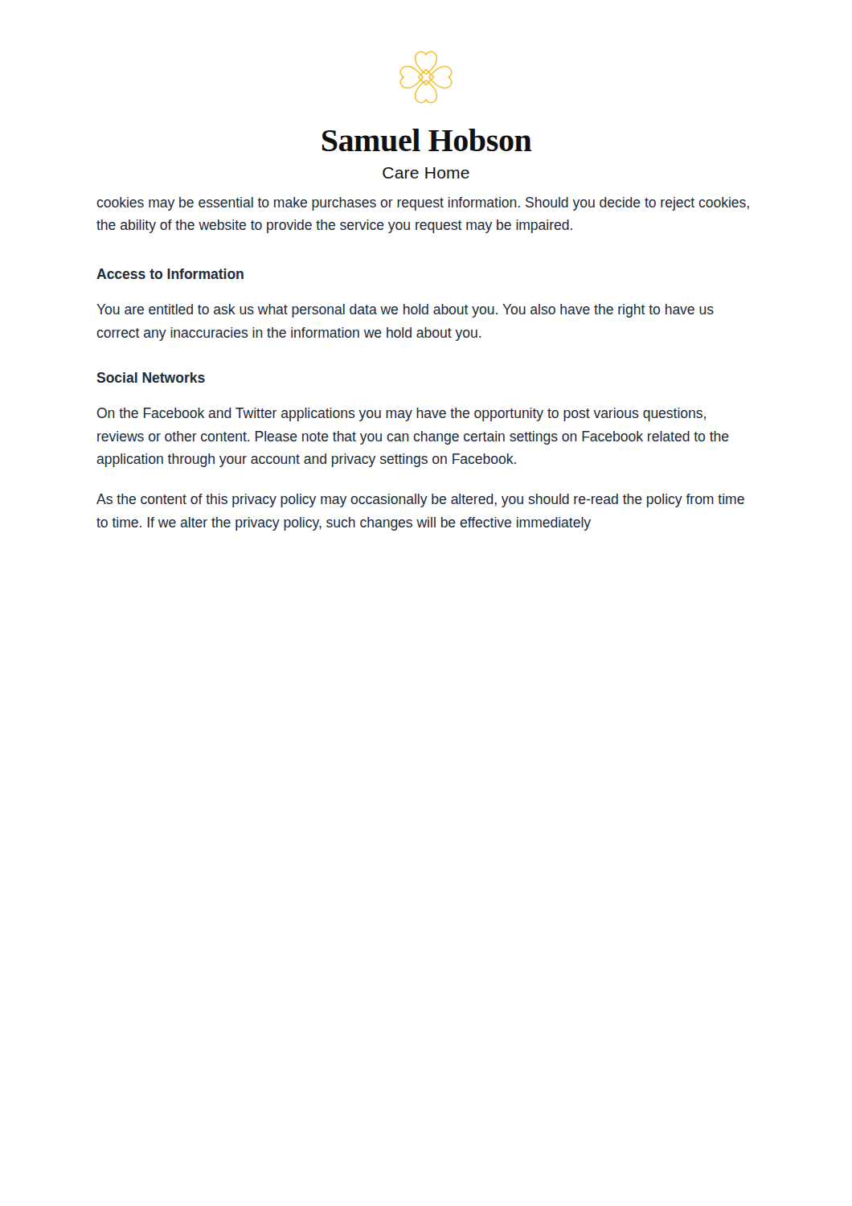Samuel Hobson
Care Home
cookies may be essential to make purchases or request information. Should you decide to reject cookies, the ability of the website to provide the service you request may be impaired.
Access to Information
You are entitled to ask us what personal data we hold about you. You also have the right to have us correct any inaccuracies in the information we hold about you.
Social Networks
On the Facebook and Twitter applications you may have the opportunity to post various questions, reviews or other content. Please note that you can change certain settings on Facebook related to the application through your account and privacy settings on Facebook.
As the content of this privacy policy may occasionally be altered, you should re-read the policy from time to time. If we alter the privacy policy, such changes will be effective immediately